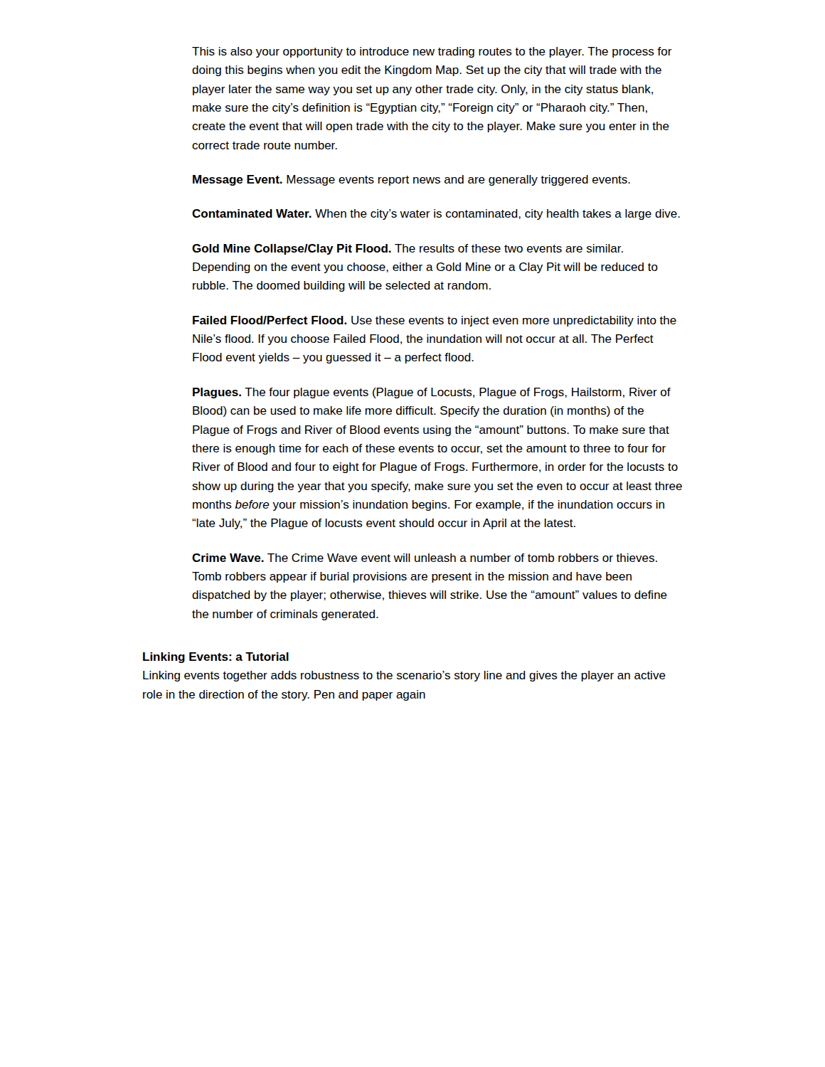This is also your opportunity to introduce new trading routes to the player. The process for doing this begins when you edit the Kingdom Map. Set up the city that will trade with the player later the same way you set up any other trade city. Only, in the city status blank, make sure the city’s definition is “Egyptian city,” “Foreign city” or “Pharaoh city.” Then, create the event that will open trade with the city to the player. Make sure you enter in the correct trade route number.
Message Event. Message events report news and are generally triggered events.
Contaminated Water. When the city’s water is contaminated, city health takes a large dive.
Gold Mine Collapse/Clay Pit Flood. The results of these two events are similar. Depending on the event you choose, either a Gold Mine or a Clay Pit will be reduced to rubble. The doomed building will be selected at random.
Failed Flood/Perfect Flood. Use these events to inject even more unpredictability into the Nile’s flood. If you choose Failed Flood, the inundation will not occur at all. The Perfect Flood event yields – you guessed it – a perfect flood.
Plagues. The four plague events (Plague of Locusts, Plague of Frogs, Hailstorm, River of Blood) can be used to make life more difficult. Specify the duration (in months) of the Plague of Frogs and River of Blood events using the “amount” buttons. To make sure that there is enough time for each of these events to occur, set the amount to three to four for River of Blood and four to eight for Plague of Frogs. Furthermore, in order for the locusts to show up during the year that you specify, make sure you set the even to occur at least three months before your mission’s inundation begins. For example, if the inundation occurs in “late July,” the Plague of locusts event should occur in April at the latest.
Crime Wave. The Crime Wave event will unleash a number of tomb robbers or thieves. Tomb robbers appear if burial provisions are present in the mission and have been dispatched by the player; otherwise, thieves will strike. Use the “amount” values to define the number of criminals generated.
Linking Events: a Tutorial
Linking events together adds robustness to the scenario’s story line and gives the player an active role in the direction of the story. Pen and paper again